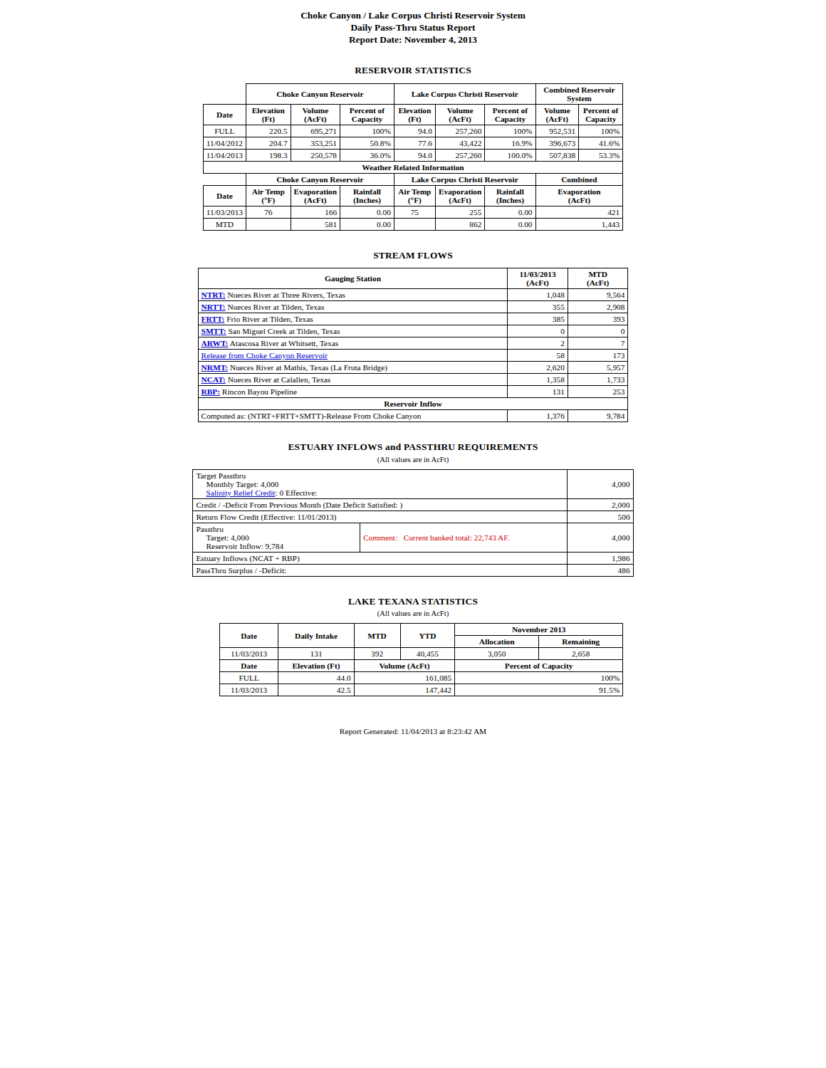Choke Canyon / Lake Corpus Christi Reservoir System
Daily Pass-Thru Status Report
Report Date: November 4, 2013
RESERVOIR STATISTICS
| | Choke Canyon Reservoir | Lake Corpus Christi Reservoir | Combined Reservoir System |
| Date | Elevation (Ft) | Volume (AcFt) | Percent of Capacity | Elevation (Ft) | Volume (AcFt) | Percent of Capacity | Volume (AcFt) | Percent of Capacity |
| FULL | 220.5 | 695,271 | 100% | 94.0 | 257,260 | 100% | 952,531 | 100% |
| 11/04/2012 | 204.7 | 353,251 | 50.8% | 77.6 | 43,422 | 16.9% | 396,673 | 41.6% |
| 11/04/2013 | 198.3 | 250,578 | 36.0% | 94.0 | 257,260 | 100.0% | 507,838 | 53.3% |
| Weather Related Information |
| | Choke Canyon Reservoir | Lake Corpus Christi Reservoir | Combined |
| Date | Air Temp (°F) | Evaporation (AcFt) | Rainfall (Inches) | Air Temp (°F) | Evaporation (AcFt) | Rainfall (Inches) | Evaporation (AcFt) |
| 11/03/2013 | 76 | 166 | 0.00 | 75 | 255 | 0.00 | 421 |
| MTD | | 581 | 0.00 | | 862 | 0.00 | 1,443 |
STREAM FLOWS
| Gauging Station | 11/03/2013 (AcFt) | MTD (AcFt) |
| --- | --- | --- |
| NTRT: Nueces River at Three Rivers, Texas | 1,048 | 9,564 |
| NRTT: Nueces River at Tilden, Texas | 355 | 2,908 |
| FRTT: Frio River at Tilden, Texas | 385 | 393 |
| SMTT: San Miguel Creek at Tilden, Texas | 0 | 0 |
| ARWT: Atascosa River at Whitsett, Texas | 2 | 7 |
| Release from Choke Canyon Reservoir | 58 | 173 |
| NRMT: Nueces River at Mathis, Texas (La Fruta Bridge) | 2,620 | 5,957 |
| NCAT: Nueces River at Calallen, Texas | 1,358 | 1,733 |
| RBP: Rincon Bayou Pipeline | 131 | 253 |
| Reservoir Inflow |
| Computed as: (NTRT+FRTT+SMTT)-Release From Choke Canyon | 1,376 | 9,784 |
ESTUARY INFLOWS and PASSTHRU REQUIREMENTS
(All values are in AcFt)
| Target Passthru Monthly Target: 4,000 Salinity Relief Credit : 0 Effective: | 4,000 |
| Credit / -Deficit From Previous Month (Date Deficit Satisfied: ) | 2,000 |
| Return Flow Credit (Effective: 11/01/2013) | 500 |
| Passthru Target: 4,000 Reservoir Inflow: 9,784 | Comment: Current banked total: 22,743 AF. | 4,000 |
| Estuary Inflows (NCAT + RBP) | 1,986 |
| PassThru Surplus / -Deficit: | 486 |
LAKE TEXANA STATISTICS
(All values are in AcFt)
| | Date | Daily Intake | MTD | YTD | November 2013 |
| | Allocation | Remaining |
| | 11/03/2013 | 131 | 392 | 40,455 | 3,050 | 2,658 |
| | Date | Elevation (Ft) | Volume (AcFt) | Percent of Capacity |
| | FULL | 44.0 | 161,085 | 100% |
| | 11/03/2013 | 42.5 | 147,442 | 91.5% |
Report Generated: 11/04/2013 at 8:23:42 AM